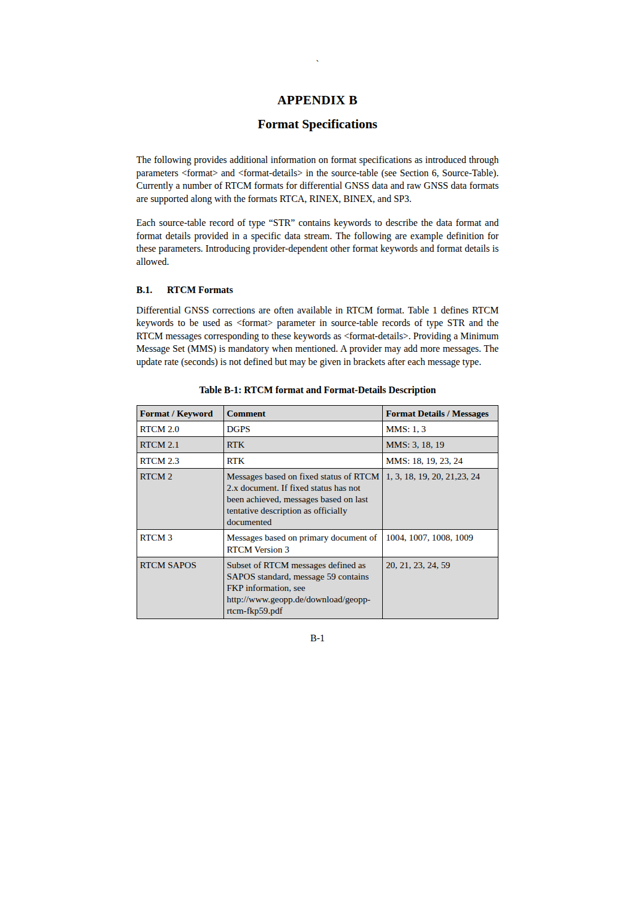`
APPENDIX B
Format Specifications
The following provides additional information on format specifications as introduced through parameters <format> and <format-details> in the source-table (see Section 6, Source-Table). Currently a number of RTCM formats for differential GNSS data and raw GNSS data formats are supported along with the formats RTCA, RINEX, BINEX, and SP3.
Each source-table record of type “STR” contains keywords to describe the data format and format details provided in a specific data stream. The following are example definition for these parameters. Introducing provider-dependent other format keywords and format details is allowed.
B.1. RTCM Formats
Differential GNSS corrections are often available in RTCM format. Table 1 defines RTCM keywords to be used as <format> parameter in source-table records of type STR and the RTCM messages corresponding to these keywords as <format-details>. Providing a Minimum Message Set (MMS) is mandatory when mentioned. A provider may add more messages. The update rate (seconds) is not defined but may be given in brackets after each message type.
Table B-1: RTCM format and Format-Details Description
| Format / Keyword | Comment | Format Details / Messages |
| --- | --- | --- |
| RTCM 2.0 | DGPS | MMS: 1, 3 |
| RTCM 2.1 | RTK | MMS: 3, 18, 19 |
| RTCM 2.3 | RTK | MMS: 18, 19, 23, 24 |
| RTCM 2 | Messages based on fixed status of RTCM 2.x document. If fixed status has not been achieved, messages based on last tentative description as officially documented | 1, 3, 18, 19, 20, 21,23, 24 |
| RTCM 3 | Messages based on primary document of RTCM Version 3 | 1004, 1007, 1008, 1009 |
| RTCM SAPOS | Subset of RTCM messages defined as SAPOS standard, message 59 contains FKP information, see http://www.geopp.de/download/geopp-rtcm-fkp59.pdf | 20, 21, 23, 24, 59 |
B-1